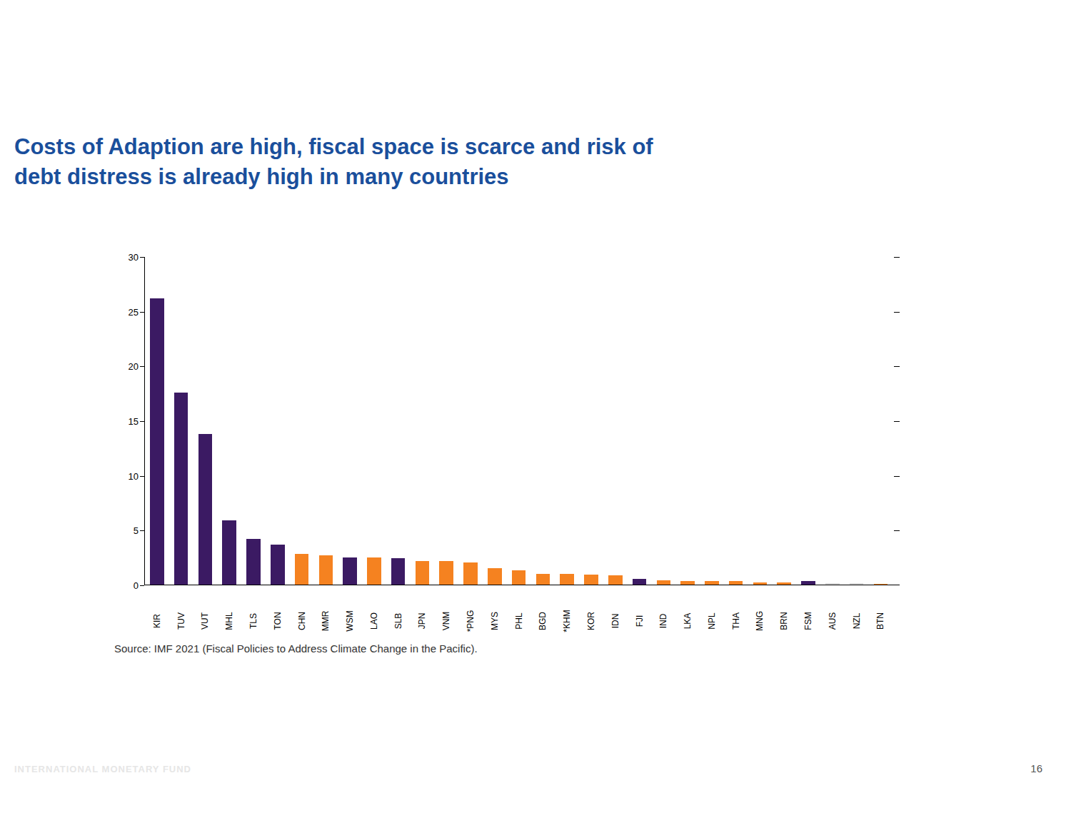Costs of Adaption are high, fiscal space is scarce and risk of
debt distress is already high in many countries
30
25
20
15
10
5
0
KIR
TUV
VUT
MHL
TLS
TON
CHN
MMR
WSM
LAO
SLB
JPN
VNM
*PNG
MYS
PHL
BGD
*KHM
KOR
IDN
FJI
IND
LKA
NPL
THA
MNG
BRN
FSM
AUS
NZL
BTN
Source: IMF 2021 (Fiscal Policies to Address Climate Change in the Pacific).
INTERNATIONAL MONETARY FUND
16